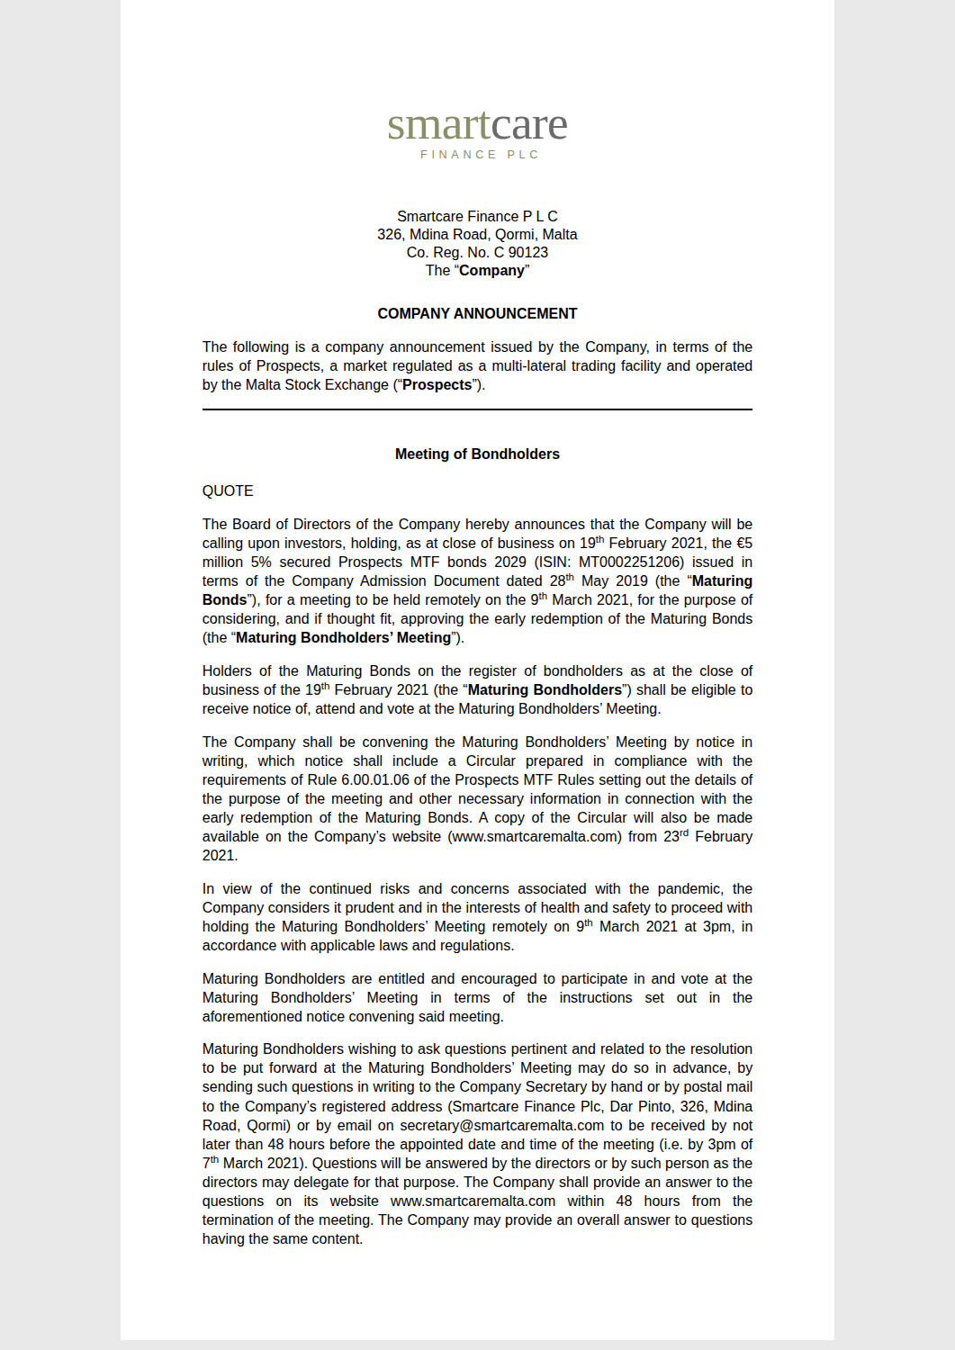smart care
FINANCE PLC
Smartcare Finance P L C
326, Mdina Road, Qormi, Malta
Co. Reg. No. C 90123
The “Company”
COMPANY ANNOUNCEMENT
The following is a company announcement issued by the Company, in terms of the rules of Prospects, a market regulated as a multi-lateral trading facility and operated by the Malta Stock Exchange (“Prospects”).
Meeting of Bondholders
QUOTE
The Board of Directors of the Company hereby announces that the Company will be calling upon investors, holding, as at close of business on 19th February 2021, the €5 million 5% secured Prospects MTF bonds 2029 (ISIN: MT0002251206) issued in terms of the Company Admission Document dated 28th May 2019 (the “Maturing Bonds”), for a meeting to be held remotely on the 9th March 2021, for the purpose of considering, and if thought fit, approving the early redemption of the Maturing Bonds (the “Maturing Bondholders’ Meeting”).
Holders of the Maturing Bonds on the register of bondholders as at the close of business of the 19th February 2021 (the “Maturing Bondholders”) shall be eligible to receive notice of, attend and vote at the Maturing Bondholders’ Meeting.
The Company shall be convening the Maturing Bondholders’ Meeting by notice in writing, which notice shall include a Circular prepared in compliance with the requirements of Rule 6.00.01.06 of the Prospects MTF Rules setting out the details of the purpose of the meeting and other necessary information in connection with the early redemption of the Maturing Bonds. A copy of the Circular will also be made available on the Company’s website (www.smartcaremalta.com) from 23rd February 2021.
In view of the continued risks and concerns associated with the pandemic, the Company considers it prudent and in the interests of health and safety to proceed with holding the Maturing Bondholders’ Meeting remotely on 9th March 2021 at 3pm, in accordance with applicable laws and regulations.
Maturing Bondholders are entitled and encouraged to participate in and vote at the Maturing Bondholders’ Meeting in terms of the instructions set out in the aforementioned notice convening said meeting.
Maturing Bondholders wishing to ask questions pertinent and related to the resolution to be put forward at the Maturing Bondholders’ Meeting may do so in advance, by sending such questions in writing to the Company Secretary by hand or by postal mail to the Company’s registered address (Smartcare Finance Plc, Dar Pinto, 326, Mdina Road, Qormi) or by email on secretary@smartcaremalta.com to be received by not later than 48 hours before the appointed date and time of the meeting (i.e. by 3pm of 7th March 2021). Questions will be answered by the directors or by such person as the directors may delegate for that purpose. The Company shall provide an answer to the questions on its website www.smartcaremalta.com within 48 hours from the termination of the meeting. The Company may provide an overall answer to questions having the same content.